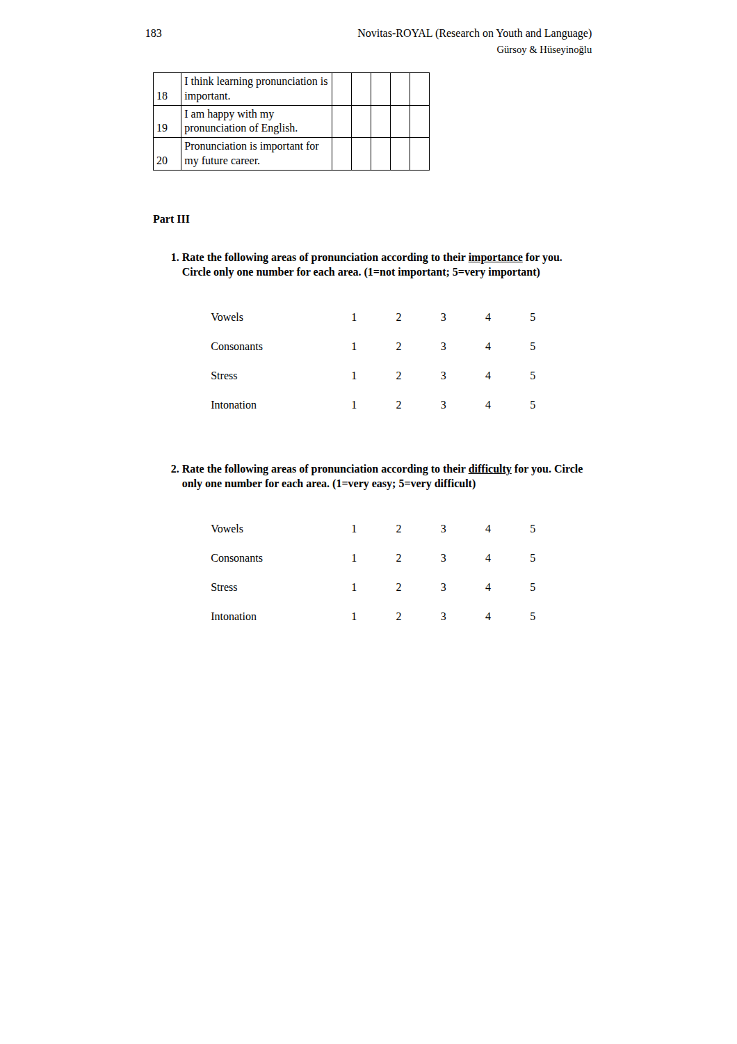183 Novitas-ROYAL (Research on Youth and Language)
Gürsoy & Hüseyinoğlu
| 18 | I think learning pronunciation is important. | | | | | |
| 19 | I am happy with my pronunciation of English. | | | | | |
| 20 | Pronunciation is important for my future career. | | | | | |
Part III
Rate the following areas of pronunciation according to their importance for you. Circle only one number for each area. (1=not important; 5=very important)
| Vowels | 1 | 2 | 3 | 4 | 5 |
| Consonants | 1 | 2 | 3 | 4 | 5 |
| Stress | 1 | 2 | 3 | 4 | 5 |
| Intonation | 1 | 2 | 3 | 4 | 5 |
Rate the following areas of pronunciation according to their difficulty for you. Circle only one number for each area. (1=very easy; 5=very difficult)
| Vowels | 1 | 2 | 3 | 4 | 5 |
| Consonants | 1 | 2 | 3 | 4 | 5 |
| Stress | 1 | 2 | 3 | 4 | 5 |
| Intonation | 1 | 2 | 3 | 4 | 5 |